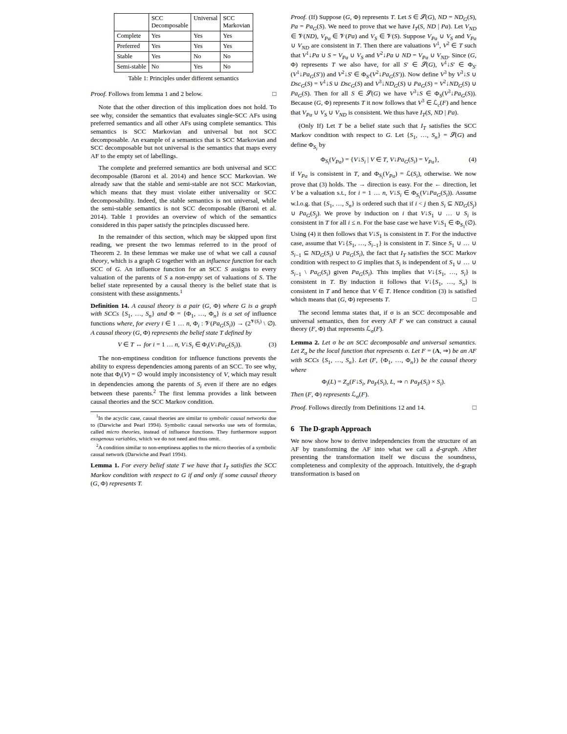| | SCC Decomposable | Universal | SCC Markovian |
| --- | --- | --- | --- |
| Complete | Yes | Yes | Yes |
| Preferred | Yes | Yes | Yes |
| Stable | Yes | No | No |
| Semi-stable | No | Yes | No |
Table 1: Principles under different semantics
Proof. Follows from lemma 1 and 2 below. □
Note that the other direction of this implication does not hold. To see why, consider the semantics that evaluates single-SCC AFs using preferred semantics and all other AFs using complete semantics. This semantics is SCC Markovian and universal but not SCC decomposable. An example of a semantics that is SCC Markovian and SCC decomposable but not universal is the semantics that maps every AF to the empty set of labellings.
The complete and preferred semantics are both universal and SCC decomposable (Baroni et al. 2014) and hence SCC Markovian. We already saw that the stable and semi-stable are not SCC Markovian, which means that they must violate either universality or SCC decomposability. Indeed, the stable semantics is not universal, while the semi-stable semantics is not SCC decomposable (Baroni et al. 2014). Table 1 provides an overview of which of the semantics considered in this paper satisfy the principles discussed here.
In the remainder of this section, which may be skipped upon first reading, we present the two lemmas referred to in the proof of Theorem 2. In these lemmas we make use of what we call a causal theory, which is a graph G together with an influence function for each SCC of G. An influence function for an SCC S assigns to every valuation of the parents of S a non-empty set of valuations of S. The belief state represented by a causal theory is the belief state that is consistent with these assignments.1
Definition 14. A causal theory is a pair (G, Φ) where G is a graph with SCCs {S1, …, Sn} and Φ = {Φ1, …, Φn} is a set of influence functions where, for every i ∈ 1 … n, Φi : 𝒱(PaG(Si)) → (2𝒱(Si) \ ∅). A causal theory (G, Φ) represents the belief state T defined by
V ∈ T ↔ for i = 1 … n, V↓Si ∈ Φi(V↓PaG(Si)). (3)
The non-emptiness condition for influence functions prevents the ability to express dependencies among parents of an SCC. To see why, note that Φi(V) = ∅ would imply inconsistency of V, which may result in dependencies among the parents of Si even if there are no edges between these parents.2 The first lemma provides a link between causal theories and the SCC Markov condition.
1In the acyclic case, causal theories are similar to symbolic causal networks due to (Darwiche and Pearl 1994). Symbolic causal networks use sets of formulas, called micro theories, instead of influence functions. They furthermore support exogenous variables, which we do not need and thus omit.
2A condition similar to non-emptiness applies to the micro theories of a symbolic causal network (Darwiche and Pearl 1994).
Lemma 1. For every belief state T we have that IT satisfies the SCC Markov condition with respect to G if and only if some causal theory (G, Φ) represents T.
Proof. (If) Suppose (G, Φ) represents T. Let S ∈ 𝒮(G), ND = NDG(S), Pa = PaG(S). We need to prove that we have IT(S, ND | Pa). Let VND ∈ 𝒱(ND), VPa ∈ 𝒱(Pa) and VS ∈ 𝒱(S). Suppose VPa ∪ VS and VPa ∪ VND are consistent in T. Then there are valuations V1, V2 ∈ T such that V1↓Pa ∪ S = VPa ∪ VS and V2↓Pa ∪ ND = VPa ∪ VND. Since (G, Φ) represents T we also have, for all S′ ∈ 𝒮(G), V1↓S′ ∈ ΦS′(V1↓PaG(S′)) and V2↓S′ ∈ ΦS′(V2↓PaG(S′)). Now define V3 by V3↓S ∪ DscG(S) = V1↓S ∪ DscG(S) and V3↓NDG(S) ∪ PaG(S) = V2↓NDG(S) ∪ PaG(S). Then for all S ∈ 𝒮(G) we have V3↓S ∈ ΦS(V3↓PaG(S)). Because (G, Φ) represents T it now follows that V3 ∈ ℒc(F) and hence that VPa ∪ VS ∪ VND is consistent. We thus have IT(S, ND | Pa).
(Only If) Let T be a belief state such that IT satisfies the SCC Markov condition with respect to G. Let {S1, …, Sn} = 𝒮(G) and define ΦSi by
ΦSi(VPa) = {V↓Si | V ∈ T, V↓PaG(Si) = VPa}, (4)
if VPa is consistent in T, and ΦSi(VPa) = ℒ(Si), otherwise. We now prove that (3) holds. The → direction is easy. For the ← direction, let V be a valuation s.t., for i = 1 … n, V↓Si ∈ ΦSi(V↓PaG(Si)). Assume w.l.o.g. that {S1, …, Sn} is ordered such that if i < j then Si ⊆ NDG(Sj) ∪ PaG(Sj). We prove by induction on i that V↓S1 ∪ … ∪ Si is consistent in T for all i ≤ n. For the base case we have V↓S1 ∈ ΦS1(∅). Using (4) it then follows that V↓S1 is consistent in T. For the inductive case, assume that V↓{S1, …, Si−1} is consistent in T. Since S1 ∪ … ∪ Si−1 ⊆ NDG(Si) ∪ PaG(Si), the fact that IT satisfies the SCC Markov condition with respect to G implies that Si is independent of S1 ∪ … ∪ Si−1 \ PaG(Si) given PaG(Si). This implies that V↓{S1, …, Si} is consistent in T. By induction it follows that V↓{S1, …, Sn} is consistent in T and hence that V ∈ T. Hence condition (3) is satisfied which means that (G, Φ) represents T. □
The second lemma states that, if σ is an SCC decomposable and universal semantics, then for every AF F we can construct a causal theory (F, Φ) that represents ℒσ(F).
Lemma 2. Let σ be an SCC decomposable and universal semantics. Let Zσ be the local function that represents σ. Let F = (A, ⇒) be an AF with SCCs {S1, …, Sn}. Let (F, {Φ1, …, Φn}) be the causal theory where
Φi(L) = Zσ(F↓Si, PaF(Si), L, ⇒ ∩ PaF(Si) × Si).
Then (F, Φ) represents ℒσ(F).
Proof. Follows directly from Definitions 12 and 14. □
6 The D-graph Approach
We now show how to derive independencies from the structure of an AF by transforming the AF into what we call a d-graph. After presenting the transformation itself we discuss the soundness, completeness and complexity of the approach. Intuitively, the d-graph transformation is based on